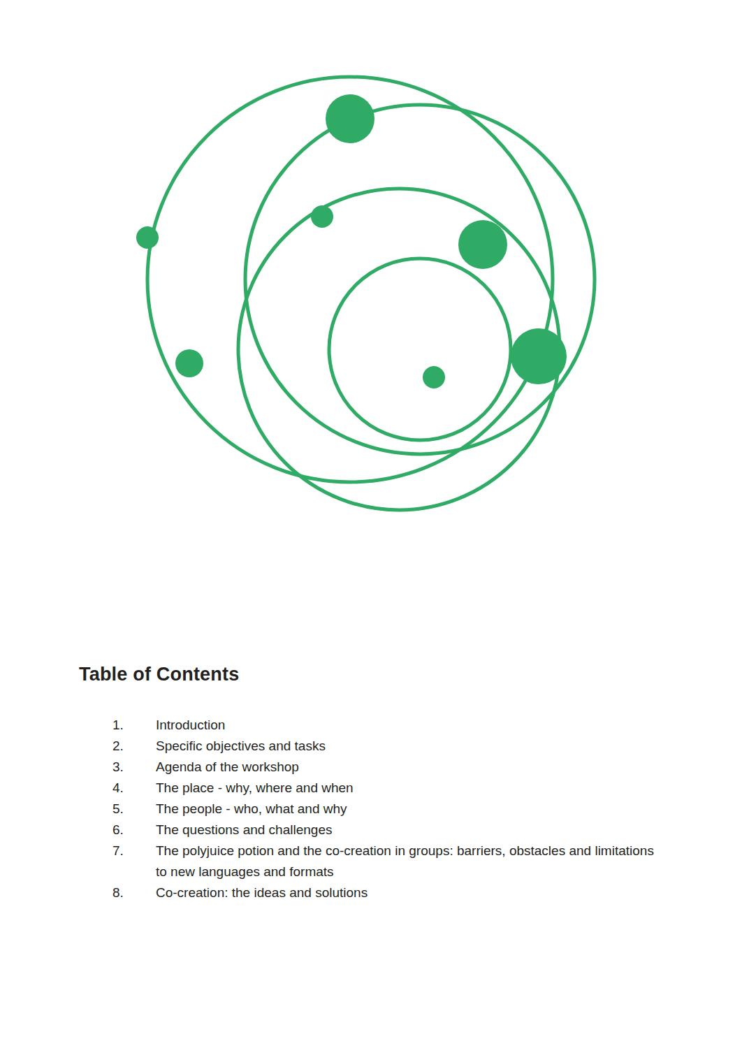Table of Contents
1. Introduction
2. Specific objectives and tasks
3. Agenda of the workshop
4. The place - why, where and when
5. The people - who, what and why
6. The questions and challenges
7. The polyjuice potion and the co-creation in groups: barriers, obstacles and limitations to new languages and formats
8. Co-creation: the ideas and solutions